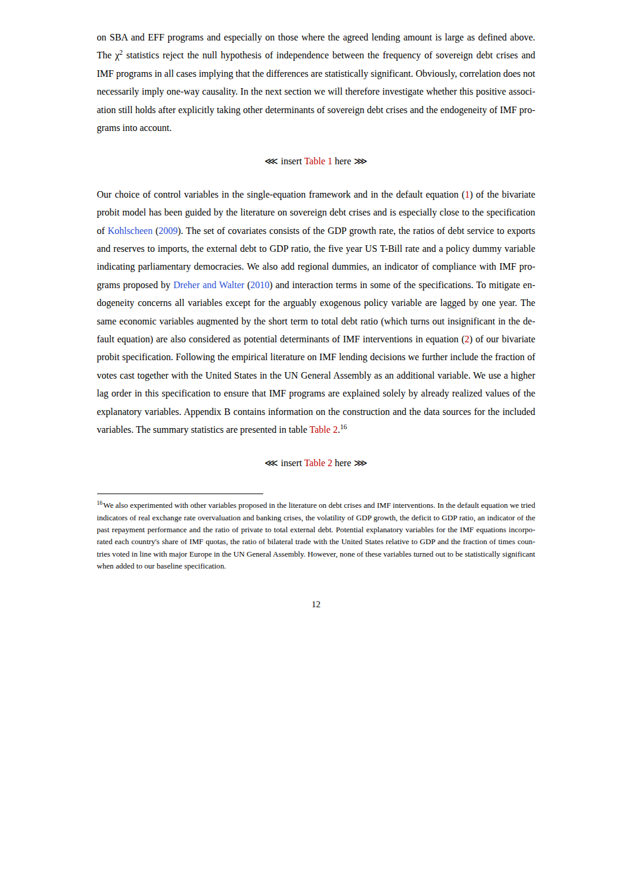on SBA and EFF programs and especially on those where the agreed lending amount is large as defined above. The χ2 statistics reject the null hypothesis of independence between the frequency of sovereign debt crises and IMF programs in all cases implying that the differences are statistically significant. Obviously, correlation does not necessarily imply one-way causality. In the next section we will therefore investigate whether this positive association still holds after explicitly taking other determinants of sovereign debt crises and the endogeneity of IMF programs into account.
⋘ insert Table 1 here ⋙
Our choice of control variables in the single-equation framework and in the default equation (1) of the bivariate probit model has been guided by the literature on sovereign debt crises and is especially close to the specification of Kohlscheen (2009). The set of covariates consists of the GDP growth rate, the ratios of debt service to exports and reserves to imports, the external debt to GDP ratio, the five year US T-Bill rate and a policy dummy variable indicating parliamentary democracies. We also add regional dummies, an indicator of compliance with IMF programs proposed by Dreher and Walter (2010) and interaction terms in some of the specifications. To mitigate endogeneity concerns all variables except for the arguably exogenous policy variable are lagged by one year. The same economic variables augmented by the short term to total debt ratio (which turns out insignificant in the default equation) are also considered as potential determinants of IMF interventions in equation (2) of our bivariate probit specification. Following the empirical literature on IMF lending decisions we further include the fraction of votes cast together with the United States in the UN General Assembly as an additional variable. We use a higher lag order in this specification to ensure that IMF programs are explained solely by already realized values of the explanatory variables. Appendix B contains information on the construction and the data sources for the included variables. The summary statistics are presented in table Table 2.16
⋘ insert Table 2 here ⋙
16We also experimented with other variables proposed in the literature on debt crises and IMF interventions. In the default equation we tried indicators of real exchange rate overvaluation and banking crises, the volatility of GDP growth, the deficit to GDP ratio, an indicator of the past repayment performance and the ratio of private to total external debt. Potential explanatory variables for the IMF equations incorporated each country's share of IMF quotas, the ratio of bilateral trade with the United States relative to GDP and the fraction of times countries voted in line with major Europe in the UN General Assembly. However, none of these variables turned out to be statistically significant when added to our baseline specification.
12